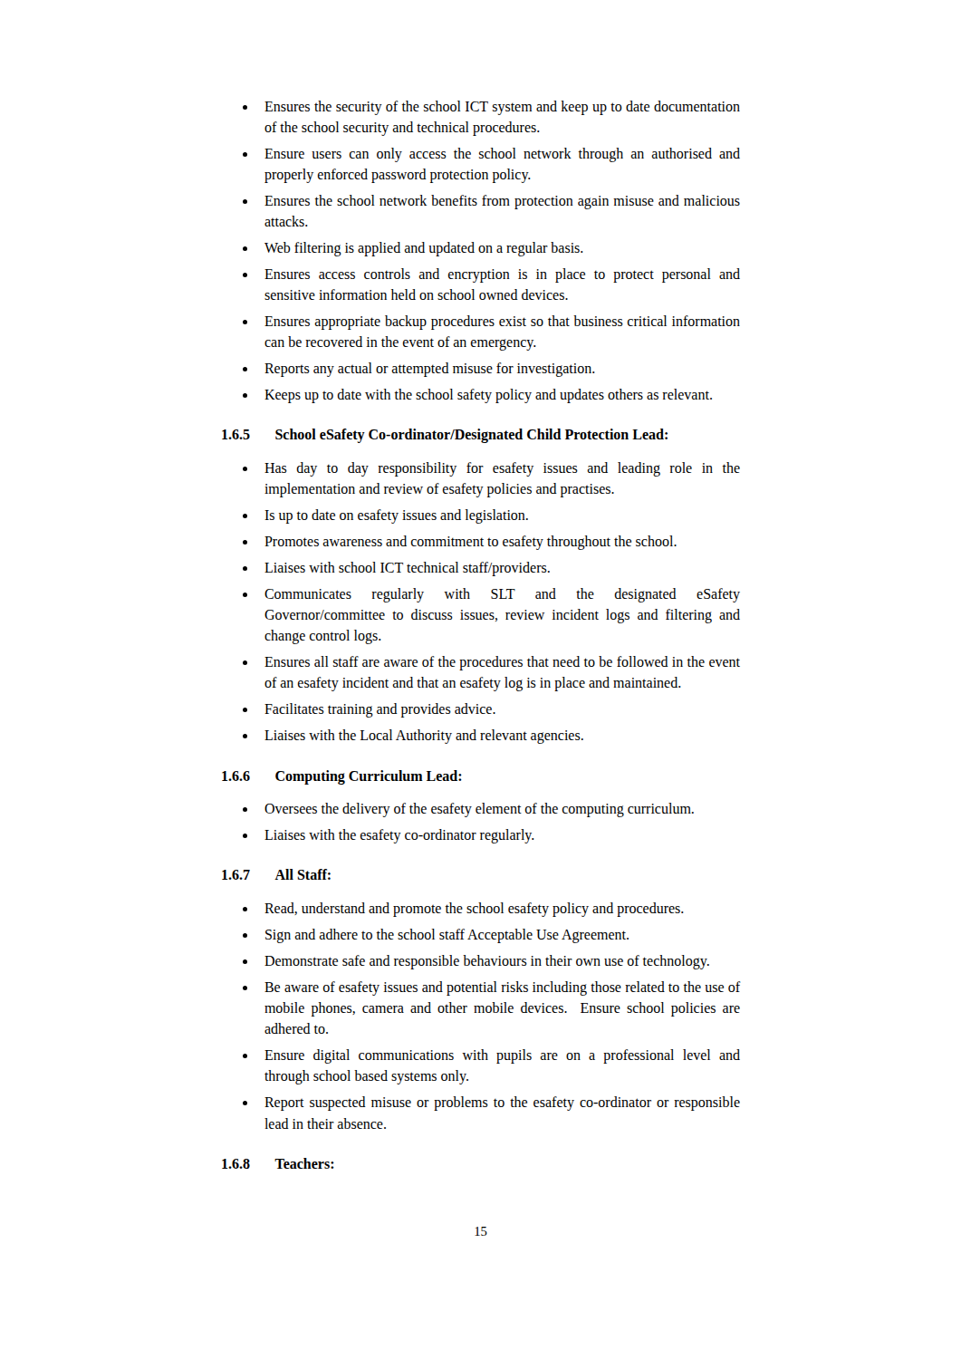Ensures the security of the school ICT system and keep up to date documentation of the school security and technical procedures.
Ensure users can only access the school network through an authorised and properly enforced password protection policy.
Ensures the school network benefits from protection again misuse and malicious attacks.
Web filtering is applied and updated on a regular basis.
Ensures access controls and encryption is in place to protect personal and sensitive information held on school owned devices.
Ensures appropriate backup procedures exist so that business critical information can be recovered in the event of an emergency.
Reports any actual or attempted misuse for investigation.
Keeps up to date with the school safety policy and updates others as relevant.
1.6.5 School eSafety Co-ordinator/Designated Child Protection Lead:
Has day to day responsibility for esafety issues and leading role in the implementation and review of esafety policies and practises.
Is up to date on esafety issues and legislation.
Promotes awareness and commitment to esafety throughout the school.
Liaises with school ICT technical staff/providers.
Communicates regularly with SLT and the designated eSafety Governor/committee to discuss issues, review incident logs and filtering and change control logs.
Ensures all staff are aware of the procedures that need to be followed in the event of an esafety incident and that an esafety log is in place and maintained.
Facilitates training and provides advice.
Liaises with the Local Authority and relevant agencies.
1.6.6 Computing Curriculum Lead:
Oversees the delivery of the esafety element of the computing curriculum.
Liaises with the esafety co-ordinator regularly.
1.6.7 All Staff:
Read, understand and promote the school esafety policy and procedures.
Sign and adhere to the school staff Acceptable Use Agreement.
Demonstrate safe and responsible behaviours in their own use of technology.
Be aware of esafety issues and potential risks including those related to the use of mobile phones, camera and other mobile devices. Ensure school policies are adhered to.
Ensure digital communications with pupils are on a professional level and through school based systems only.
Report suspected misuse or problems to the esafety co-ordinator or responsible lead in their absence.
1.6.8 Teachers:
15